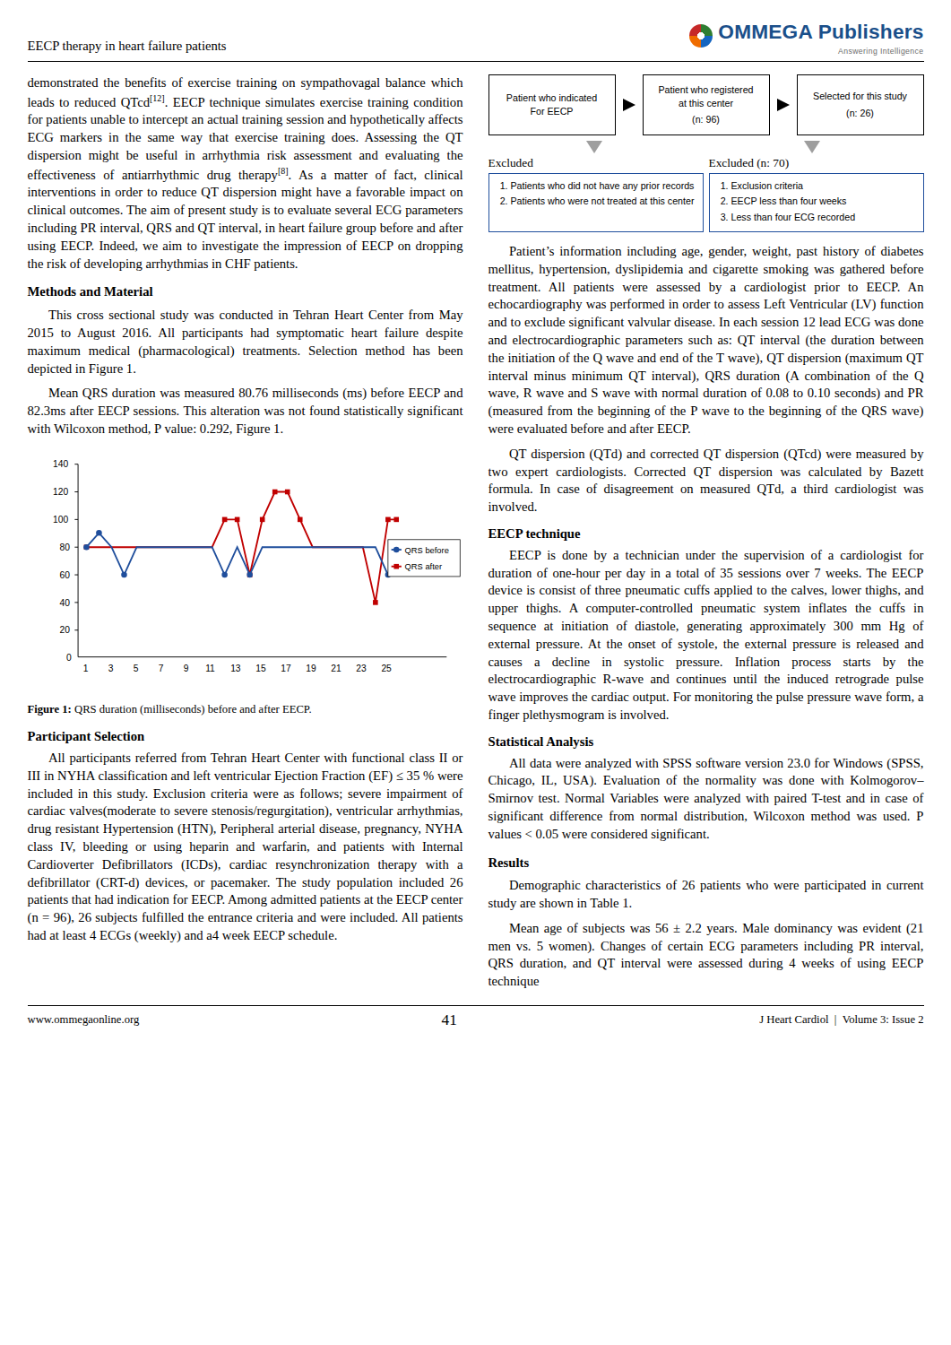EECP therapy in heart failure patients
OMMEGA Publishers
Answering Intelligence
demonstrated the benefits of exercise training on sympathovagal balance which leads to reduced QTcd[12]. EECP technique simulates exercise training condition for patients unable to intercept an actual training session and hypothetically affects ECG markers in the same way that exercise training does. Assessing the QT dispersion might be useful in arrhythmia risk assessment and evaluating the effectiveness of antiarrhythmic drug therapy[8]. As a matter of fact, clinical interventions in order to reduce QT dispersion might have a favorable impact on clinical outcomes. The aim of present study is to evaluate several ECG parameters including PR interval, QRS and QT interval, in heart failure group before and after using EECP. Indeed, we aim to investigate the impression of EECP on dropping the risk of developing arrhythmias in CHF patients.
Methods and Material
This cross sectional study was conducted in Tehran Heart Center from May 2015 to August 2016. All participants had symptomatic heart failure despite maximum medical (pharmacological) treatments. Selection method has been depicted in Figure 1.
Mean QRS duration was measured 80.76 milliseconds (ms) before EECP and 82.3ms after EECP sessions. This alteration was not found statistically significant with Wilcoxon method, P value: 0.292, Figure 1.
140 120 100 80 60 40 20 0 1 3 5 7 9 11 13 15 17 19 21 23 25 QRS before QRS after
Figure 1: QRS duration (milliseconds) before and after EECP.
Participant Selection
All participants referred from Tehran Heart Center with functional class II or III in NYHA classification and left ventricular Ejection Fraction (EF) ≤ 35 % were included in this study. Exclusion criteria were as follows; severe impairment of cardiac valves(moderate to severe stenosis/regurgitation), ventricular arrhythmias, drug resistant Hypertension (HTN), Peripheral arterial disease, pregnancy, NYHA class IV, bleeding or using heparin and warfarin, and patients with Internal Cardioverter Defibrillators (ICDs), cardiac resynchronization therapy with a defibrillator (CRT-d) devices, or pacemaker. The study population included 26 patients that had indication for EECP. Among admitted patients at the EECP center (n = 96), 26 subjects fulfilled the entrance criteria and were included. All patients had at least 4 ECGs (weekly) and a4 week EECP schedule.
Patient who indicated
For EECP
Patient who registered
at this center
(n: 96)
Selected for this study
(n: 26)
Excluded
Excluded (n: 70)
Patients who did not have any prior records
Patients who were not treated at this center
Exclusion criteria
EECP less than four weeks
Less than four ECG recorded
Patient’s information including age, gender, weight, past history of diabetes mellitus, hypertension, dyslipidemia and cigarette smoking was gathered before treatment. All patients were assessed by a cardiologist prior to EECP. An echocardiography was performed in order to assess Left Ventricular (LV) function and to exclude significant valvular disease. In each session 12 lead ECG was done and electrocardiographic parameters such as: QT interval (the duration between the initiation of the Q wave and end of the T wave), QT dispersion (maximum QT interval minus minimum QT interval), QRS duration (A combination of the Q wave, R wave and S wave with normal duration of 0.08 to 0.10 seconds) and PR (measured from the beginning of the P wave to the beginning of the QRS wave) were evaluated before and after EECP.
QT dispersion (QTd) and corrected QT dispersion (QTcd) were measured by two expert cardiologists. Corrected QT dispersion was calculated by Bazett formula. In case of disagreement on measured QTd, a third cardiologist was involved.
EECP technique
EECP is done by a technician under the supervision of a cardiologist for duration of one-hour per day in a total of 35 sessions over 7 weeks. The EECP device is consist of three pneumatic cuffs applied to the calves, lower thighs, and upper thighs. A computer-controlled pneumatic system inflates the cuffs in sequence at initiation of diastole, generating approximately 300 mm Hg of external pressure. At the onset of systole, the external pressure is released and causes a decline in systolic pressure. Inflation process starts by the electrocardiographic R-wave and continues until the induced retrograde pulse wave improves the cardiac output. For monitoring the pulse pressure wave form, a finger plethysmogram is involved.
Statistical Analysis
All data were analyzed with SPSS software version 23.0 for Windows (SPSS, Chicago, IL, USA). Evaluation of the normality was done with Kolmogorov–Smirnov test. Normal Variables were analyzed with paired T-test and in case of significant difference from normal distribution, Wilcoxon method was used. P values < 0.05 were considered significant.
Results
Demographic characteristics of 26 patients who were participated in current study are shown in Table 1.
Mean age of subjects was 56 ± 2.2 years. Male dominancy was evident (21 men vs. 5 women). Changes of certain ECG parameters including PR interval, QRS duration, and QT interval were assessed during 4 weeks of using EECP technique
www.ommegaonline.org
41
J Heart Cardiol | Volume 3: Issue 2